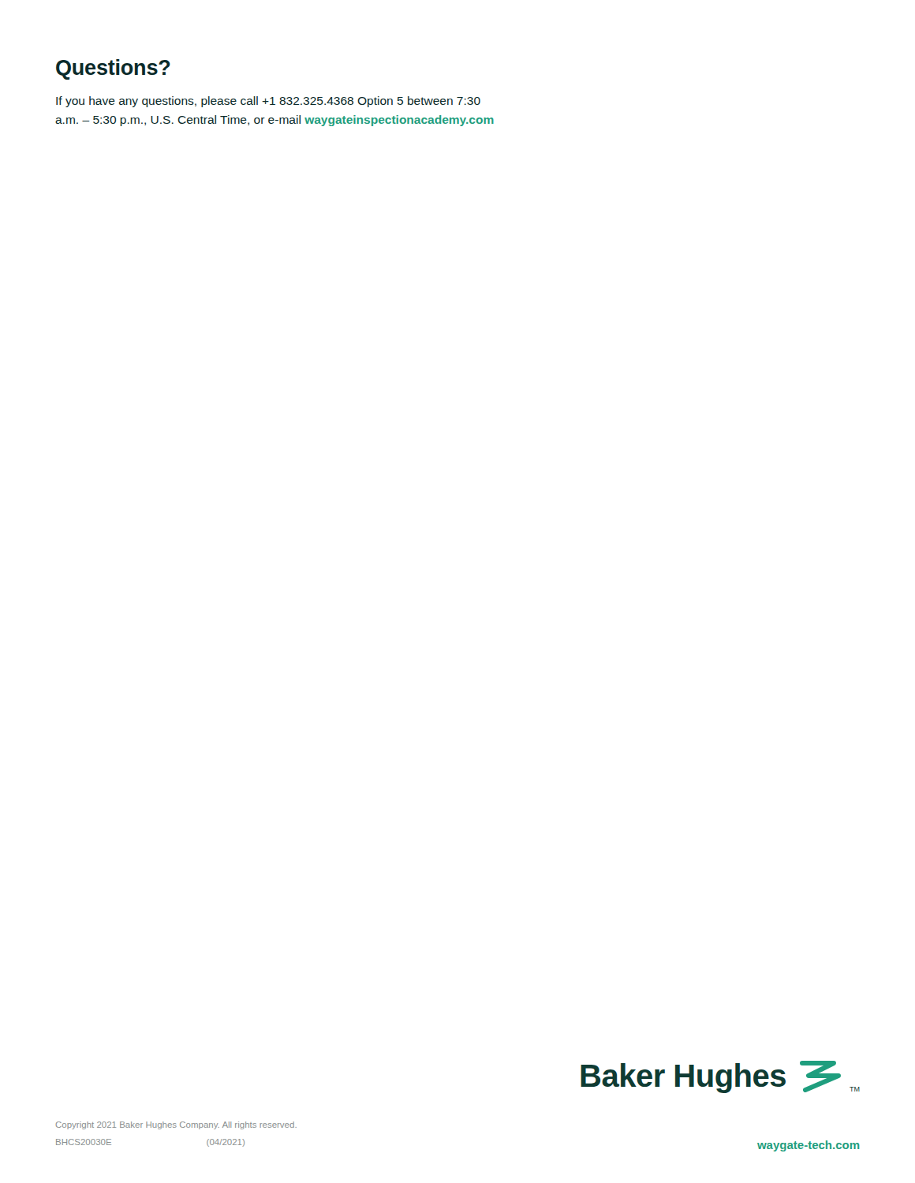Questions?
If you have any questions, please call +1 832.325.4368 Option 5 between 7:30 a.m. – 5:30 p.m., U.S. Central Time, or e-mail waygateinspectionacademy.com
Baker Hughes TM
Copyright 2021 Baker Hughes Company. All rights reserved.
BHCS20030E (04/2021)
waygate-tech.com